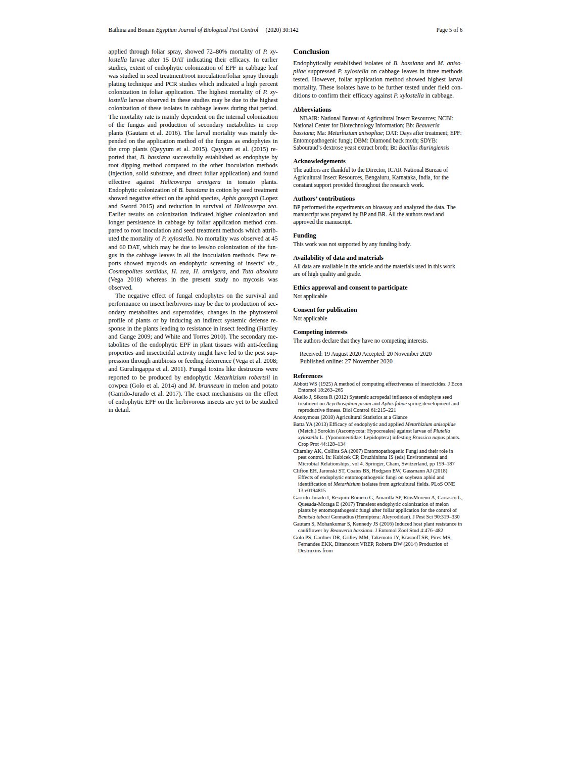Bathina and Bonam Egyptian Journal of Biological Pest Control (2020) 30:142
Page 5 of 6
applied through foliar spray, showed 72–80% mortality of P. xylostella larvae after 15 DAT indicating their efficacy. In earlier studies, extent of endophytic colonization of EPF in cabbage leaf was studied in seed treatment/root inoculation/foliar spray through plating technique and PCR studies which indicated a high percent colonization in foliar application. The highest mortality of P. xylostella larvae observed in these studies may be due to the highest colonization of these isolates in cabbage leaves during that period. The mortality rate is mainly dependent on the internal colonization of the fungus and production of secondary metabolites in crop plants (Gautam et al. 2016). The larval mortality was mainly depended on the application method of the fungus as endophytes in the crop plants (Qayyum et al. 2015). Qayyum et al. (2015) reported that, B. bassiana successfully established as endophyte by root dipping method compared to the other inoculation methods (injection, solid substrate, and direct foliar application) and found effective against Helicoverpa armigera in tomato plants. Endophytic colonization of B. bassiana in cotton by seed treatment showed negative effect on the aphid species, Aphis gossypii (Lopez and Sword 2015) and reduction in survival of Helicoverpa zea. Earlier results on colonization indicated higher colonization and longer persistence in cabbage by foliar application method compared to root inoculation and seed treatment methods which attributed the mortality of P. xylostella. No mortality was observed at 45 and 60 DAT, which may be due to less/no colonization of the fungus in the cabbage leaves in all the inoculation methods. Few reports showed mycosis on endophytic screening of insects’ viz., Cosmopolites sordidus, H. zea, H. armigera, and Tuta absoluta (Vega 2018) whereas in the present study no mycosis was observed.
The negative effect of fungal endophytes on the survival and performance on insect herbivores may be due to production of secondary metabolites and superoxides, changes in the phytosterol profile of plants or by inducing an indirect systemic defense response in the plants leading to resistance in insect feeding (Hartley and Gange 2009; and White and Torres 2010). The secondary metabolites of the endophytic EPF in plant tissues with anti-feeding properties and insecticidal activity might have led to the pest suppression through antibiosis or feeding deterrence (Vega et al. 2008; and Gurulingappa et al. 2011). Fungal toxins like destruxins were reported to be produced by endophytic Metarhizium robertsii in cowpea (Golo et al. 2014) and M. brunneum in melon and potato (Garrido-Jurado et al. 2017). The exact mechanisms on the effect of endophytic EPF on the herbivorous insects are yet to be studied in detail.
Conclusion
Endophytically established isolates of B. bassiana and M. anisopliae suppressed P. xylostella on cabbage leaves in three methods tested. However, foliar application method showed highest larval mortality. These isolates have to be further tested under field conditions to confirm their efficacy against P. xylostella in cabbage.
Abbreviations
NBAIR: National Bureau of Agricultural Insect Resources; NCBI: National Center for Biotechnology Information; Bb: Beauveria bassiana; Ma: Metarhizium anisopliae; DAT: Days after treatment; EPF: Entomopathogenic fungi; DBM: Diamond back moth; SDYB: Sabouraud’s dextrose yeast extract broth; Bt: Bacillus thuringiensis
Acknowledgements
The authors are thankful to the Director, ICAR-National Bureau of Agricultural Insect Resources, Bengaluru, Karnataka, India, for the constant support provided throughout the research work.
Authors’ contributions
BP performed the experiments on bioassay and analyzed the data. The manuscript was prepared by BP and BR. All the authors read and approved the manuscript.
Funding
This work was not supported by any funding body.
Availability of data and materials
All data are available in the article and the materials used in this work are of high quality and grade.
Ethics approval and consent to participate
Not applicable
Consent for publication
Not applicable
Competing interests
The authors declare that they have no competing interests.
Received: 19 August 2020 Accepted: 20 November 2020
Published online: 27 November 2020
References
Abbott WS (1925) A method of computing effectiveness of insecticides. J Econ Entomol 18:263–265
Akello J, Sikora R (2012) Systemic acropedal influence of endophyte seed treatment on Acyrthosiphon pisum and Aphis fabae spring development and reproductive fitness. Biol Control 61:215–221
Anonymous (2018) Agricultural Statistics at a Glance
Batta YA (2013) Efficacy of endophytic and applied Metarhizium anisopliae (Metch.) Sorokin (Ascomycota: Hypocreales) against larvae of Plutella xylostella L. (Yponomeutidae: Lepidoptera) infesting Brassica napus plants. Crop Prot 44:128–134
Charnley AK, Collins SA (2007) Entomopathogenic Fungi and their role in pest control. In: Kubicek CP, Druzhininna IS (eds) Environmental and Microbial Relationships, vol 4. Springer, Cham, Switzerland, pp 159–187
Clifton EH, Jaronski ST, Coates BS, Hodgson EW, Gassmann AJ (2018) Effects of endophytic entomopathogenic fungi on soybean aphid and identification of Metarhizium isolates from agricultural fields. PLoS ONE 13:e0194815
Garrido-Jurado I, Resquín-Romero G, Amarilla SP, RíosMoreno A, Carrasco L, Quesada-Moraga E (2017) Transient endophytic colonization of melon plants by entomopathogenic fungi after foliar application for the control of Bemisia tabaci Gennadius (Hemiptera: Aleyrodidae). J Pest Sci 90:319–330
Gautam S, Mohankumar S, Kennedy JS (2016) Induced host plant resistance in cauliflower by Beauveria bassiana. J Entomol Zool Stud 4:476–482
Golo PS, Gardner DR, Grilley MM, Takemoto JY, Krasnoff SB, Pires MS, Fernandes EKK, Bittencourt VREP, Roberts DW (2014) Production of Destruxins from